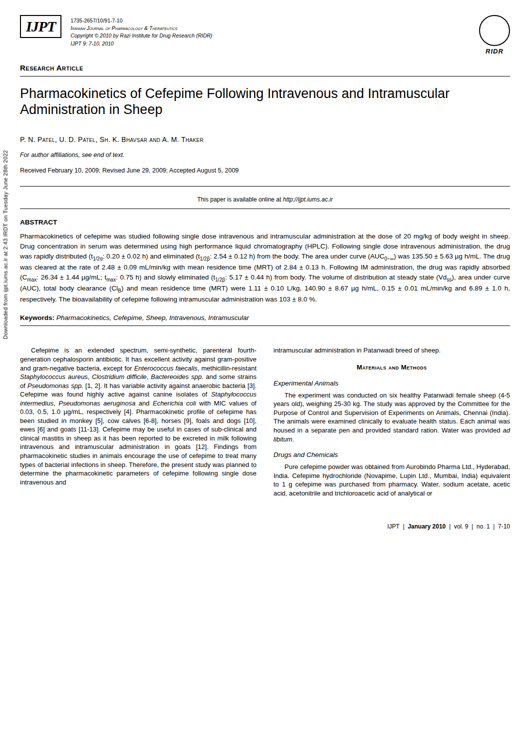Downloaded from ijpt.iums.ac.ir at 2:43 IRDT on Tuesday June 28th 2022
IJPT
1735-2657/10/91-7-10
Iranian Journal of Pharmacology & Therapeutics
Copyright © 2010 by Razi Institute for Drug Research (RIDR)
IJPT 9: 7-10, 2010
RIDR
Research Article
Pharmacokinetics of Cefepime Following Intravenous and Intramuscular Administration in Sheep
P. N. Patel, U. D. Patel, Sh. K. Bhavsar and A. M. Thaker
For author affiliations, see end of text.
Received February 10, 2009; Revised June 29, 2009; Accepted August 5, 2009
This paper is available online at http://ijpt.iums.ac.ir
ABSTRACT
Pharmacokinetics of cefepime was studied following single dose intravenous and intramuscular administration at the dose of 20 mg/kg of body weight in sheep. Drug concentration in serum was determined using high performance liquid chromatography (HPLC). Following single dose intravenous administration, the drug was rapidly distributed (t1/2α: 0.20 ± 0.02 h) and eliminated (t1/2β: 2.54 ± 0.12 h) from the body. The area under curve (AUC0−∞) was 135.50 ± 5.63 µg h/mL. The drug was cleared at the rate of 2.48 ± 0.09 mL/min/kg with mean residence time (MRT) of 2.84 ± 0.13 h. Following IM administration, the drug was rapidly absorbed (Cmax: 26.34 ± 1.44 µg/mL; tmax: 0.75 h) and slowly eliminated (t1/2β: 5.17 ± 0.44 h) from body. The volume of distribution at steady state (Vdss), area under curve (AUC), total body clearance (ClB) and mean residence time (MRT) were 1.11 ± 0.10 L/kg, 140.90 ± 8.67 µg h/mL, 0.15 ± 0.01 mL/min/kg and 6.89 ± 1.0 h, respectively. The bioavailability of cefepime following intramuscular administration was 103 ± 8.0 %.
Keywords: Pharmacokinetics, Cefepime, Sheep, Intravenous, Intramuscular
Cefepime is an extended spectrum, semi-synthetic, parenteral fourth-generation cephalosporin antibiotic. It has excellent activity against gram-positive and gram-negative bacteria, except for Enterococcus faecalis, methicillin-resistant Staphylococcus aureus, Clostridium difficile, Bactereoides spp. and some strains of Pseudomonas spp. [1, 2]. It has variable activity against anaerobic bacteria [3]. Cefepime was found highly active against canine isolates of Staphylococcus intermedius, Pseudomonas aeruginosa and Echerichia coli with MIC values of 0.03, 0.5, 1.0 µg/mL, respectively [4]. Pharmacokinetic profile of cefepime has been studied in monkey [5], cow calves [6-8], horses [9], foals and dogs [10], ewes [6] and goats [11-13]. Cefepime may be useful in cases of sub-clinical and clinical mastitis in sheep as it has been reported to be excreted in milk following intravenous and intramuscular administration in goats [12]. Findings from pharmacokinetic studies in animals encourage the use of cefepime to treat many types of bacterial infections in sheep. Therefore, the present study was planned to determine the pharmacokinetic parameters of cefepime following single dose intravenous and
intramuscular administration in Patanwadi breed of sheep.
Materials and Methods
Experimental Animals
The experiment was conducted on six healthy Patanwadi female sheep (4-5 years old), weighing 25-30 kg. The study was approved by the Committee for the Purpose of Control and Supervision of Experiments on Animals, Chennai (India). The animals were examined clinically to evaluate health status. Each animal was housed in a separate pen and provided standard ration. Water was provided ad libitum.
Drugs and Chemicals
Pure cefepime powder was obtained from Aurobindo Pharma Ltd., Hyderabad, India. Cefepime hydrochloride (Novapime, Lupin Ltd., Mumbai, India) equivalent to 1 g cefepime was purchased from pharmacy. Water, sodium acetate, acetic acid, acetonitrile and trichloroacetic acid of analytical or
IJPT | January 2010 | vol. 9 | no. 1 | 7-10